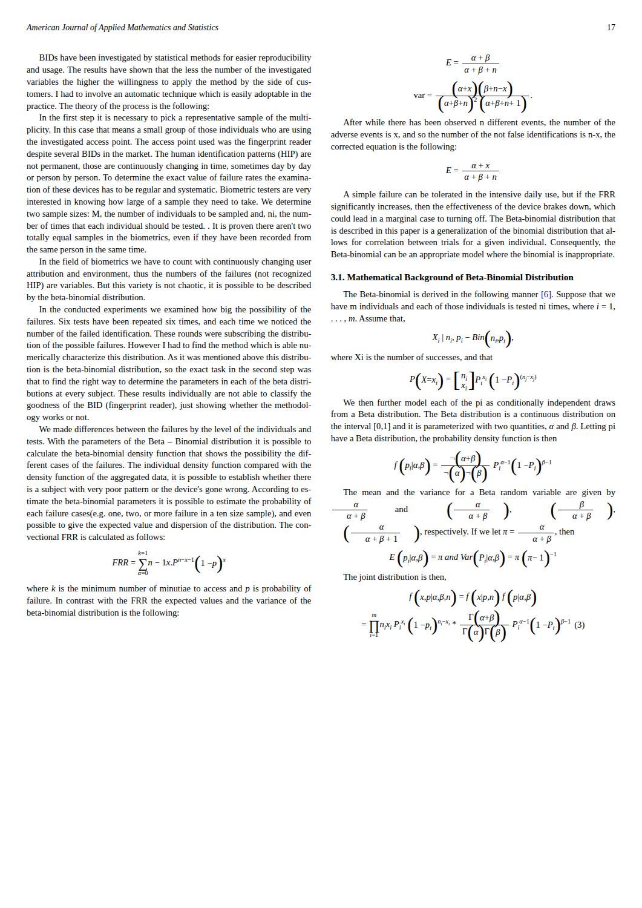American Journal of Applied Mathematics and Statistics 17
BIDs have been investigated by statistical methods for easier reproducibility and usage. The results have shown that the less the number of the investigated variables the higher the willingness to apply the method by the side of customers. I had to involve an automatic technique which is easily adoptable in the practice. The theory of the process is the following:
In the first step it is necessary to pick a representative sample of the multiplicity. In this case that means a small group of those individuals who are using the investigated access point. The access point used was the fingerprint reader despite several BIDs in the market. The human identification patterns (HIP) are not permanent, those are continuously changing in time, sometimes day by day or person by person. To determine the exact value of failure rates the examination of these devices has to be regular and systematic. Biometric testers are very interested in knowing how large of a sample they need to take. We determine two sample sizes: M, the number of individuals to be sampled and, ni, the number of times that each individual should be tested. . It is proven there aren't two totally equal samples in the biometrics, even if they have been recorded from the same person in the same time.
In the field of biometrics we have to count with continuously changing user attribution and environment, thus the numbers of the failures (not recognized HIP) are variables. But this variety is not chaotic, it is possible to be described by the beta-binomial distribution.
In the conducted experiments we examined how big the possibility of the failures. Six tests have been repeated six times, and each time we noticed the number of the failed identification. These rounds were subscribing the distribution of the possible failures. However I had to find the method which is able numerically characterize this distribution. As it was mentioned above this distribution is the beta-binomial distribution, so the exact task in the second step was that to find the right way to determine the parameters in each of the beta distributions at every subject. These results individually are not able to classify the goodness of the BID (fingerprint reader), just showing whether the methodology works or not.
We made differences between the failures by the level of the individuals and tests. With the parameters of the Beta – Binomial distribution it is possible to calculate the beta-binomial density function that shows the possibility the different cases of the failures. The individual density function compared with the density function of the aggregated data, it is possible to establish whether there is a subject with very poor pattern or the device's gone wrong. According to estimate the beta-binomial parameters it is possible to estimate the probability of each failure cases(e.g. one, two, or more failure in a ten size sample), and even possible to give the expected value and dispersion of the distribution. The convectional FRR is calculated as follows:
FRR = k=1∑α=0 n − 1x.Pn−x−1(1 − p)x
where k is the minimum number of minutiae to access and p is probability of failure. In contrast with the FRR the expected values and the variance of the beta-binomial distribution is the following:
E = α + β α + β + n
var = (α + x)(β + n − x)(α + β + n)2 (α + β + n + 1).
After while there has been observed n different events, the number of the adverse events is x, and so the number of the not false identifications is n-x, the corrected equation is the following:
E = α + x α + β + n
A simple failure can be tolerated in the intensive daily use, but if the FRR significantly increases, then the effectiveness of the device brakes down, which could lead in a marginal case to turning off. The Beta-binomial distribution that is described in this paper is a generalization of the binomial distribution that allows for correlation between trials for a given individual. Consequently, the Beta-binomial can be an appropriate model where the binomial is inappropriate.
3.1. Mathematical Background of Beta-Binomial Distribution
The Beta-binomial is derived in the following manner [6]. Suppose that we have m individuals and each of those individuals is tested ni times, where i = 1, . . . , m. Assume that,
Xi | ni, pi − Bin(ni, pi),
where Xi is the number of successes, and that
P(X = xi) = [ni
xi] Pixi (1 − Pi)(nj−xj)
We then further model each of the pi as conditionally independent draws from a Beta distribution. The Beta distribution is a continuous distribution on the interval [0,1] and it is parameterized with two quantities, α and β. Letting pi have a Beta distribution, the probability density function is then
f (pi | α,β) = ¬(α + β)¬(α)¬(β) Piα−1(1 − Pi)β−1
The mean and the variance for a Beta random variable are given by αα + β and (αα + β), (βα + β), (αα + β + 1), respectively. If we let π = αα + β, then
E (pi | α,β) = π and Var(Pi | α,β) = π (π − 1)−1
The joint distribution is then,
f (x, p | α,β,n) = f (x | p,n) f (p | α,β)
= m∏i=1 ni xi Pixi (1 − pi)ni−xi * Γ(α + β) Γ(α) Γ(β) Piα−1(1 − Pi)β−1 (3)